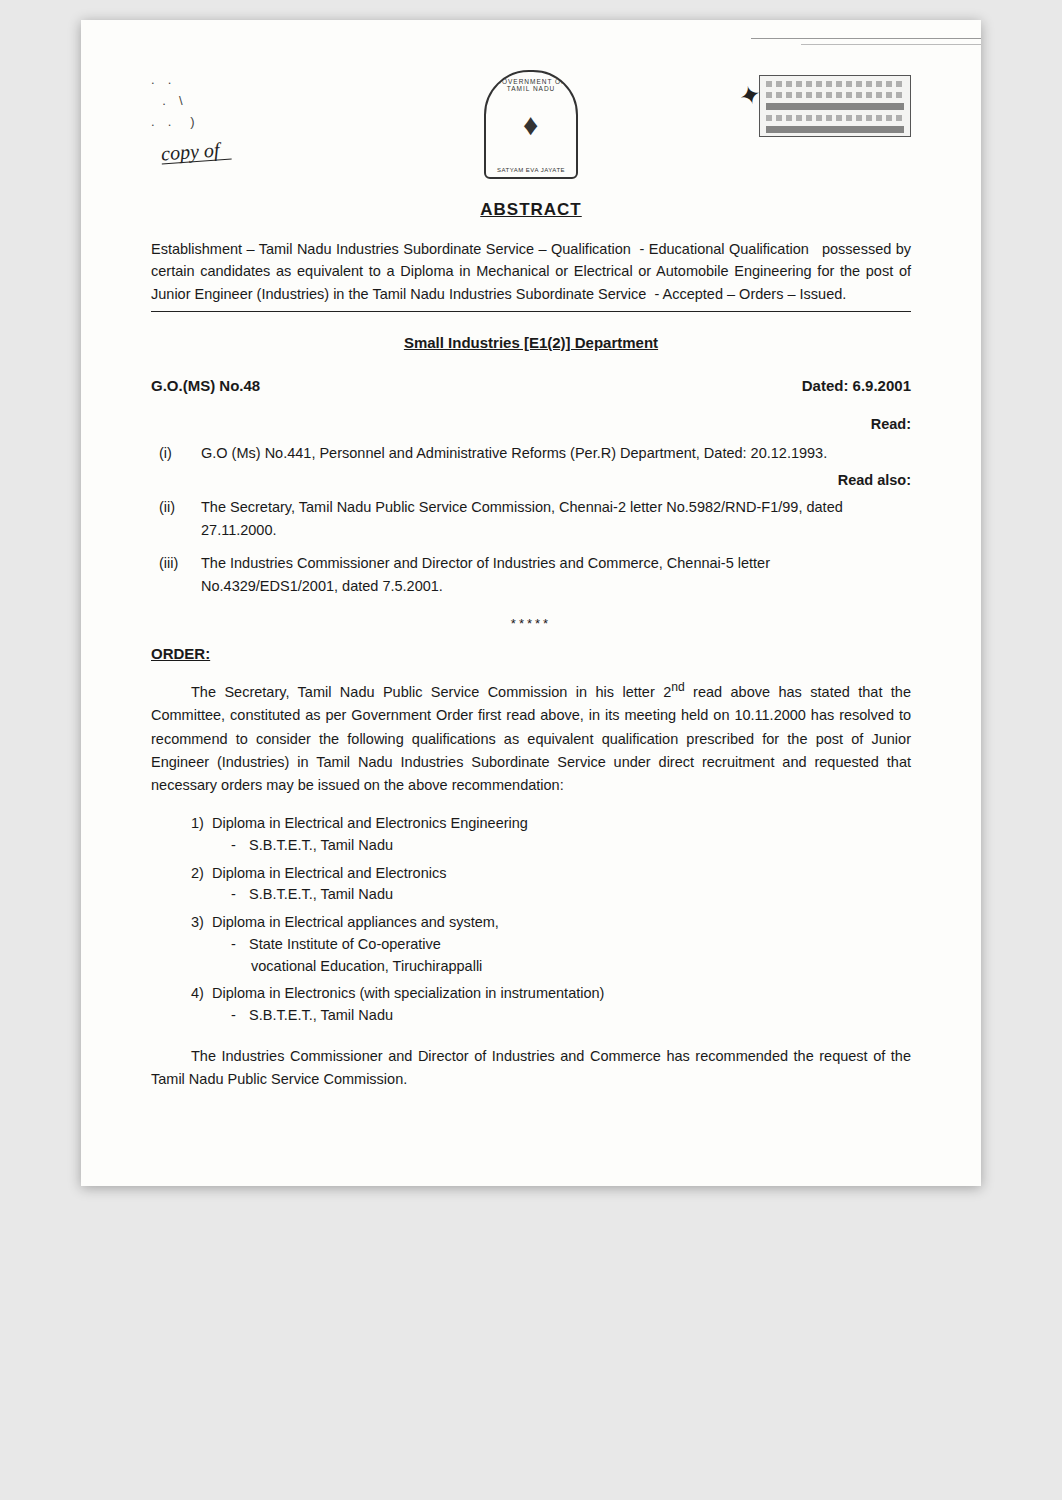. .
. \
. . )
copy of
GOVERNMENT OF TAMIL NADU
♦
SATYAM EVA JAYATE
✦
ABSTRACT
Establishment – Tamil Nadu Industries Subordinate Service – Qualification - Educational Qualification possessed by certain candidates as equivalent to a Diploma in Mechanical or Electrical or Automobile Engineering for the post of Junior Engineer (Industries) in the Tamil Nadu Industries Subordinate Service - Accepted – Orders – Issued.
Small Industries [E1(2)] Department
G.O.(MS) No.48 Dated: 6.9.2001
Read:
(i) G.O (Ms) No.441, Personnel and Administrative Reforms (Per.R) Department, Dated: 20.12.1993.
Read also:
(ii) The Secretary, Tamil Nadu Public Service Commission, Chennai-2 letter No.5982/RND-F1/99, dated 27.11.2000.
(iii) The Industries Commissioner and Director of Industries and Commerce, Chennai-5 letter No.4329/EDS1/2001, dated 7.5.2001.
*****
ORDER:
The Secretary, Tamil Nadu Public Service Commission in his letter 2nd read above has stated that the Committee, constituted as per Government Order first read above, in its meeting held on 10.11.2000 has resolved to recommend to consider the following qualifications as equivalent qualification prescribed for the post of Junior Engineer (Industries) in Tamil Nadu Industries Subordinate Service under direct recruitment and requested that necessary orders may be issued on the above recommendation:
1) Diploma in Electrical and Electronics Engineering - S.B.T.E.T., Tamil Nadu
2) Diploma in Electrical and Electronics - S.B.T.E.T., Tamil Nadu
3) Diploma in Electrical appliances and system, - State Institute of Co-operative vocational Education, Tiruchirappalli
4) Diploma in Electronics (with specialization in instrumentation) - S.B.T.E.T., Tamil Nadu
The Industries Commissioner and Director of Industries and Commerce has recommended the request of the Tamil Nadu Public Service Commission.